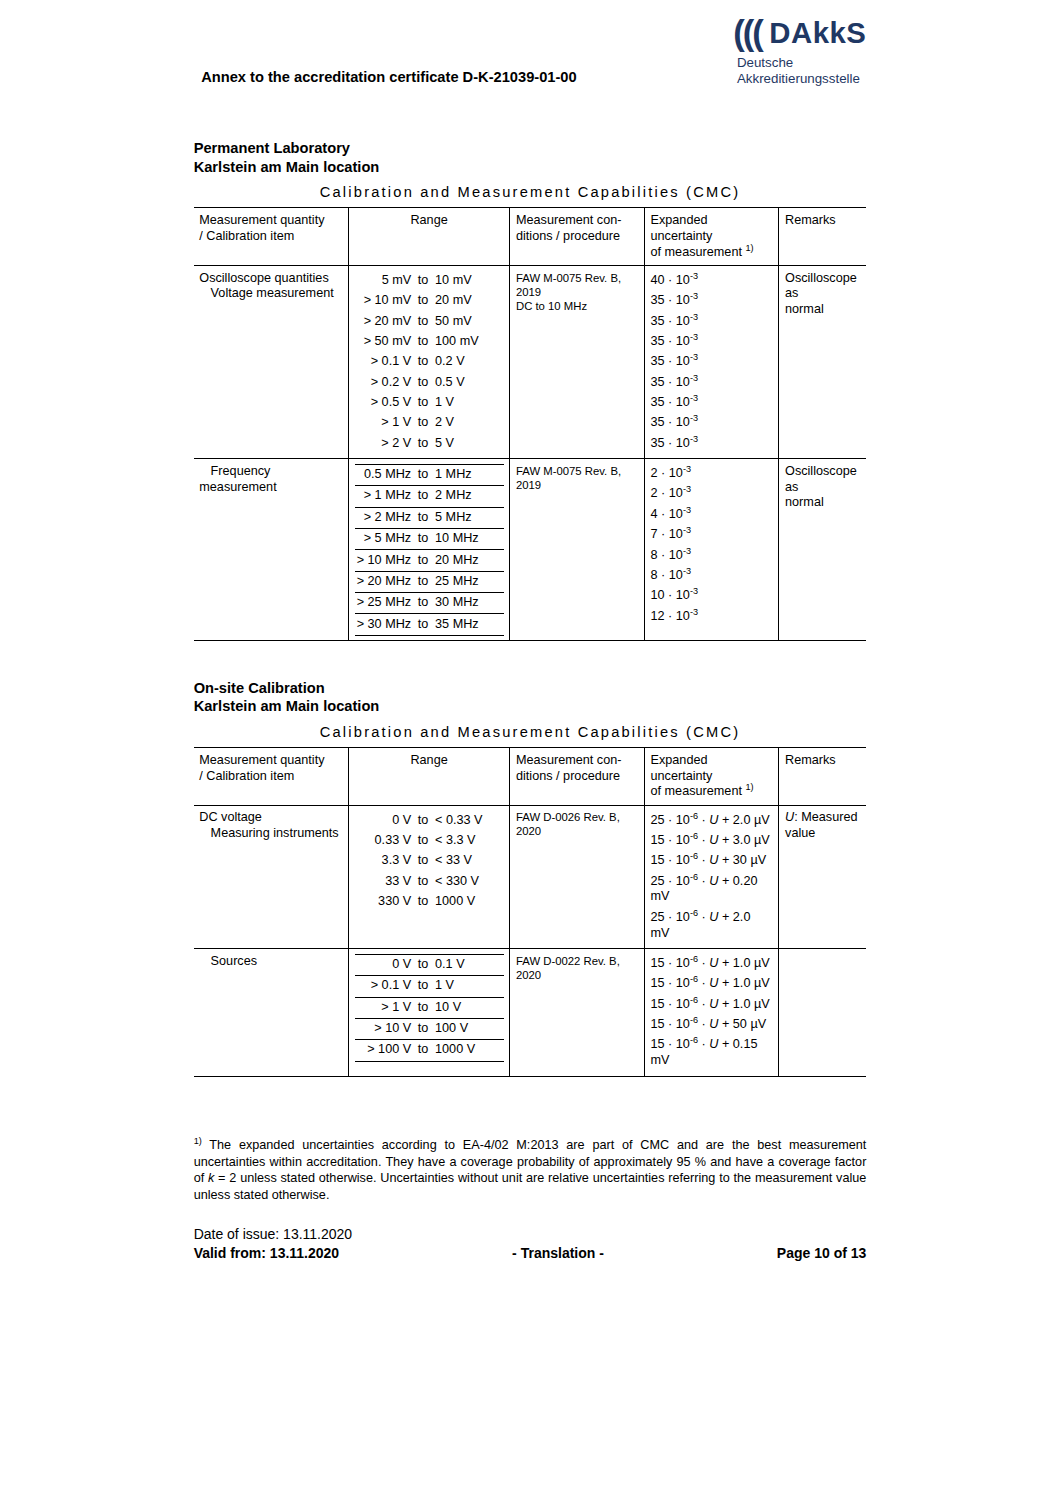Annex to the accreditation certificate D-K-21039-01-00
((( DAkkS
Deutsche
Akkreditierungsstelle
Permanent Laboratory
Karlstein am Main location
Calibration and Measurement Capabilities (CMC)
| Measurement quantity / Calibration item | Range | Measurement con‑ ditions / procedure | Expanded uncertainty of measurement 1) | Remarks |
| --- | --- | --- | --- | --- |
| Oscilloscope quantities Voltage measurement | / 5 mV / to / 10 mV / / > 10 mV / to / 20 mV / / > 20 mV / to / 50 mV / / > 50 mV / to / 100 mV / / > 0.1 V / to / 0.2 V / / > 0.2 V / to / 0.5 V / / > 0.5 V / to / 1 V / / > 1 V / to / 2 V / / > 2 V / to / 5 V / | FAW M-0075 Rev. B, 2019 DC to 10 MHz | 40 · 10 -3 35 · 10 -3 35 · 10 -3 35 · 10 -3 35 · 10 -3 35 · 10 -3 35 · 10 -3 35 · 10 -3 35 · 10 -3 | Oscilloscope as normal |
| Frequency measurement | / 0.5 MHz / to / 1 MHz / / > 1 MHz / to / 2 MHz / / > 2 MHz / to / 5 MHz / / > 5 MHz / to / 10 MHz / / > 10 MHz / to / 20 MHz / / > 20 MHz / to / 25 MHz / / > 25 MHz / to / 30 MHz / / > 30 MHz / to / 35 MHz / | FAW M-0075 Rev. B, 2019 | 2 · 10 -3 2 · 10 -3 4 · 10 -3 7 · 10 -3 8 · 10 -3 8 · 10 -3 10 · 10 -3 12 · 10 -3 | Oscilloscope as normal |
On-site Calibration
Karlstein am Main location
Calibration and Measurement Capabilities (CMC)
| Measurement quantity / Calibration item | Range | Measurement con‑ ditions / procedure | Expanded uncertainty of measurement 1) | Remarks |
| --- | --- | --- | --- | --- |
| DC voltage Measuring instruments | / 0 V / to / < 0.33 V / / 0.33 V / to / < 3.3 V / / 3.3 V / to / < 33 V / / 33 V / to / < 330 V / / 330 V / to / 1000 V / | FAW D-0026 Rev. B, 2020 | 25 · 10 -6 · U + 2.0 µV 15 · 10 -6 · U + 3.0 µV 15 · 10 -6 · U + 30 µV 25 · 10 -6 · U + 0.20 mV 25 · 10 -6 · U + 2.0 mV | U : Measured value |
| Sources | / 0 V / to / 0.1 V / / > 0.1 V / to / 1 V / / > 1 V / to / 10 V / / > 10 V / to / 100 V / / > 100 V / to / 1000 V / | FAW D-0022 Rev. B, 2020 | 15 · 10 -6 · U + 1.0 µV 15 · 10 -6 · U + 1.0 µV 15 · 10 -6 · U + 1.0 µV 15 · 10 -6 · U + 50 µV 15 · 10 -6 · U + 0.15 mV | |
1) The expanded uncertainties according to EA-4/02 M:2013 are part of CMC and are the best measurement uncertainties within accreditation. They have a coverage probability of approximately 95 % and have a coverage factor of k = 2 unless stated otherwise. Uncertainties without unit are relative uncertainties referring to the measurement value unless stated otherwise.
Date of issue: 13.11.2020
Valid from: 13.11.2020
- Translation -
Page 10 of 13